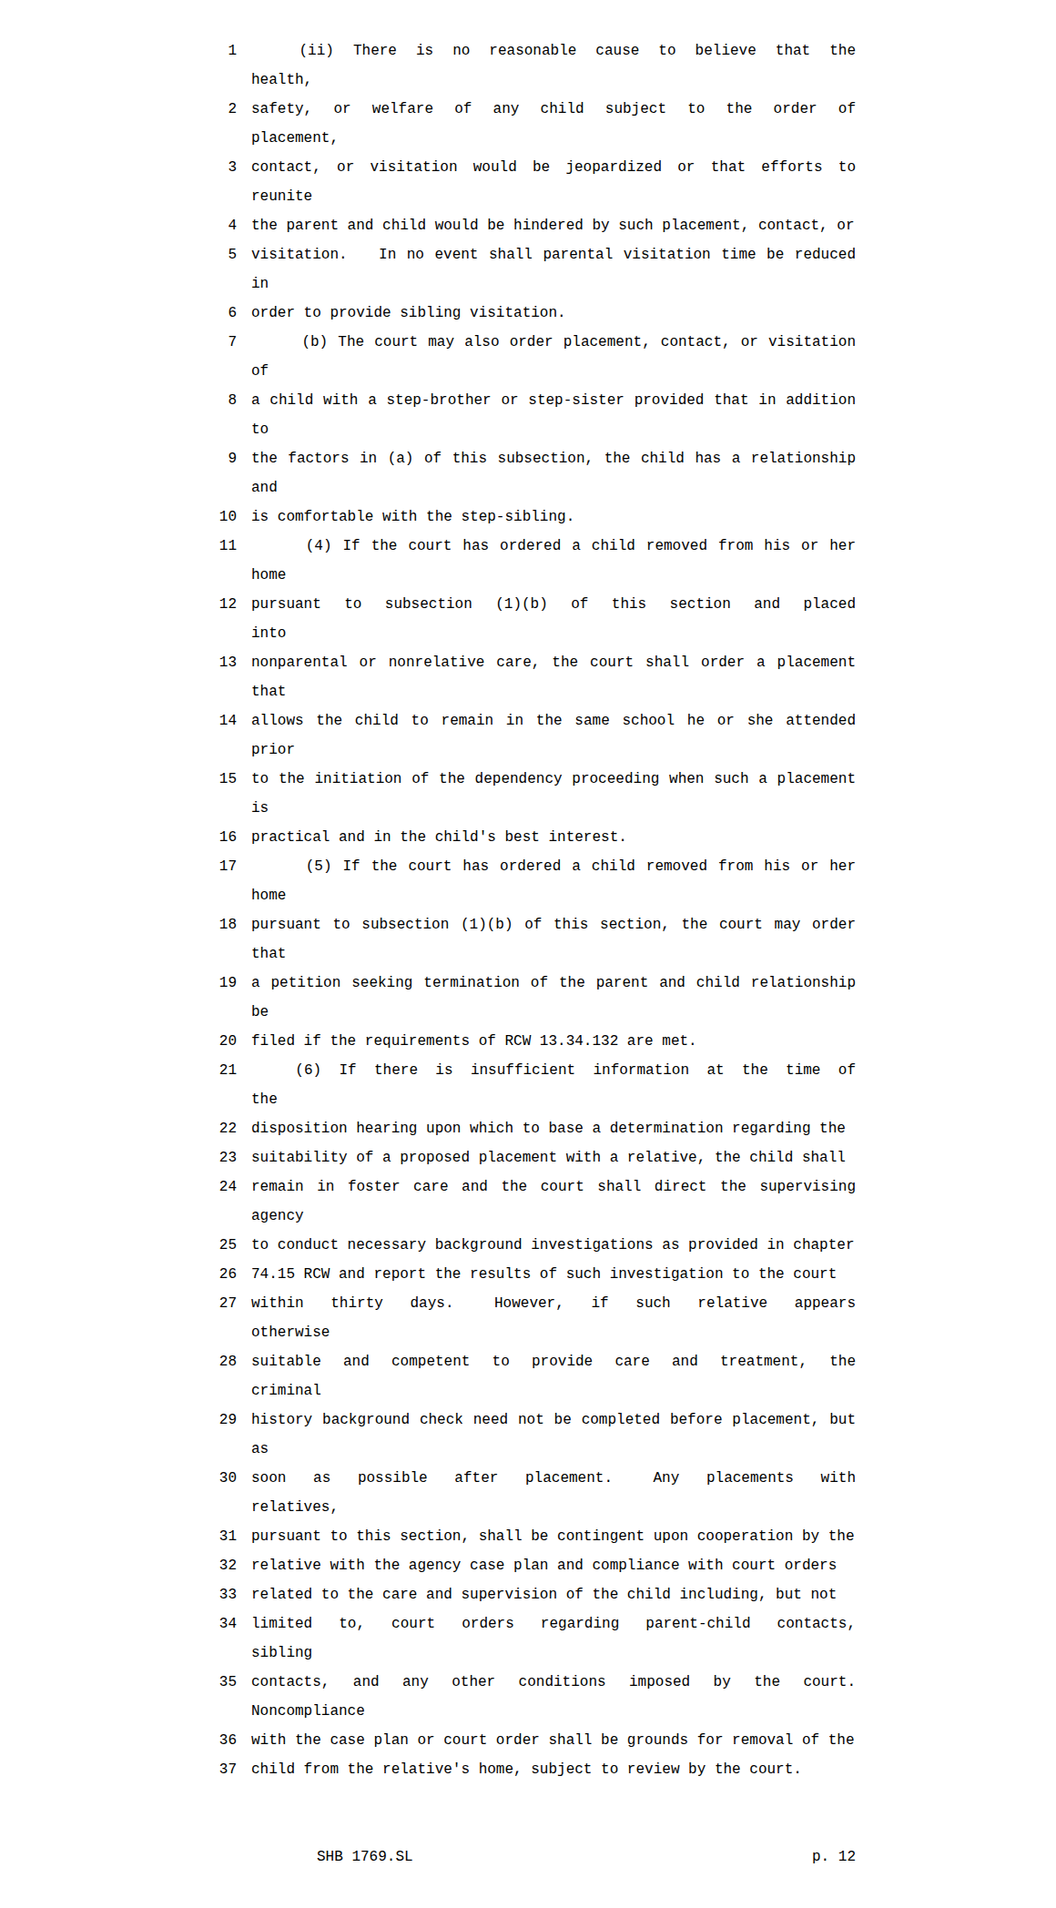(ii) There is no reasonable cause to believe that the health,
safety, or welfare of any child subject to the order of placement,
contact, or visitation would be jeopardized or that efforts to reunite
the parent and child would be hindered by such placement, contact, or
visitation. In no event shall parental visitation time be reduced in
order to provide sibling visitation.
(b) The court may also order placement, contact, or visitation of
a child with a step-brother or step-sister provided that in addition to
the factors in (a) of this subsection, the child has a relationship and
is comfortable with the step-sibling.
(4) If the court has ordered a child removed from his or her home
pursuant to subsection (1)(b) of this section and placed into
nonparental or nonrelative care, the court shall order a placement that
allows the child to remain in the same school he or she attended prior
to the initiation of the dependency proceeding when such a placement is
practical and in the child's best interest.
(5) If the court has ordered a child removed from his or her home
pursuant to subsection (1)(b) of this section, the court may order that
a petition seeking termination of the parent and child relationship be
filed if the requirements of RCW 13.34.132 are met.
(6) If there is insufficient information at the time of the
disposition hearing upon which to base a determination regarding the
suitability of a proposed placement with a relative, the child shall
remain in foster care and the court shall direct the supervising agency
to conduct necessary background investigations as provided in chapter
74.15 RCW and report the results of such investigation to the court
within thirty days. However, if such relative appears otherwise
suitable and competent to provide care and treatment, the criminal
history background check need not be completed before placement, but as
soon as possible after placement. Any placements with relatives,
pursuant to this section, shall be contingent upon cooperation by the
relative with the agency case plan and compliance with court orders
related to the care and supervision of the child including, but not
limited to, court orders regarding parent-child contacts, sibling
contacts, and any other conditions imposed by the court. Noncompliance
with the case plan or court order shall be grounds for removal of the
child from the relative's home, subject to review by the court.
SHB 1769.SL p. 12